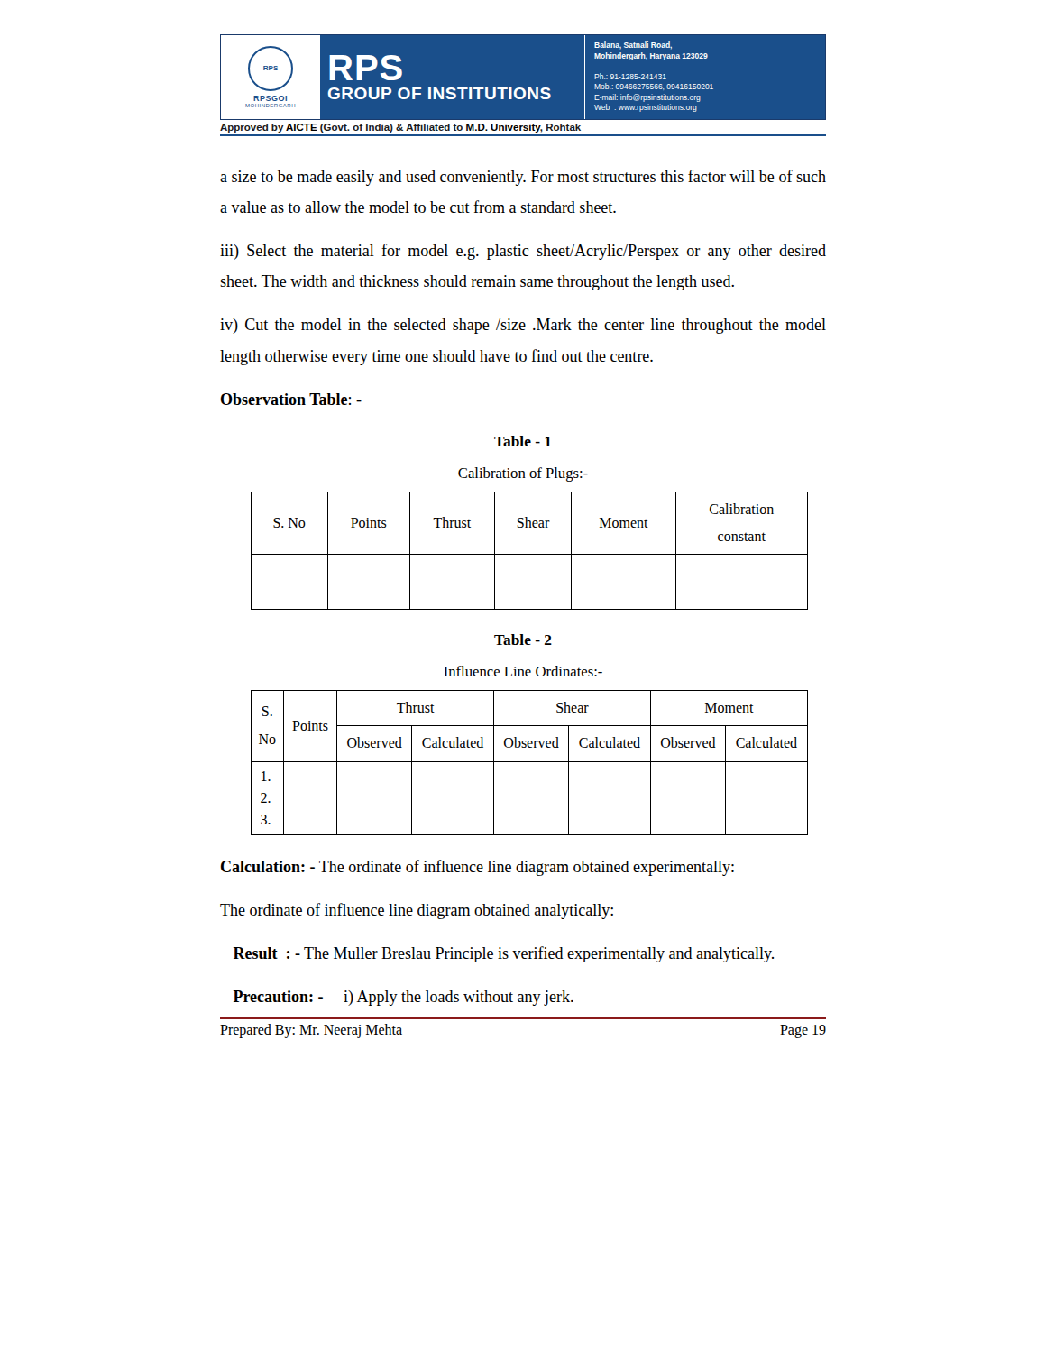RPS
RPSGOI
MOHINDERGARH
RPS
GROUP OF INSTITUTIONS
Balana, Satnali Road,
Mohindergarh, Haryana 123029
Ph.: 91-1285-241431
Mob.: 09466275566, 09416150201
E-mail: info@rpsinstitutions.org
Web : www.rpsinstitutions.org
Approved by AICTE (Govt. of India) & Affiliated to M.D. University, Rohtak
a size to be made easily and used conveniently. For most structures this factor will be of such a value as to allow the model to be cut from a standard sheet.
iii) Select the material for model e.g. plastic sheet/Acrylic/Perspex or any other desired sheet. The width and thickness should remain same throughout the length used.
iv) Cut the model in the selected shape /size .Mark the center line throughout the model length otherwise every time one should have to find out the centre.
Observation Table: -
Table - 1
Calibration of Plugs:-
| S. No | Points | Thrust | Shear | Moment | Calibration constant |
| --- | --- | --- | --- | --- | --- |
Table - 2
Influence Line Ordinates:-
| S. No | Points | Thrust | Shear | Moment |
| --- | --- | --- | --- | --- |
| Observed | Calculated | Observed | Calculated | Observed | Calculated |
| 1. 2. 3. | | | | | | | |
Calculation: - The ordinate of influence line diagram obtained experimentally:
The ordinate of influence line diagram obtained analytically:
Result : - The Muller Breslau Principle is verified experimentally and analytically.
Precaution: - i) Apply the loads without any jerk.
Prepared By: Mr. Neeraj Mehta
Page 19